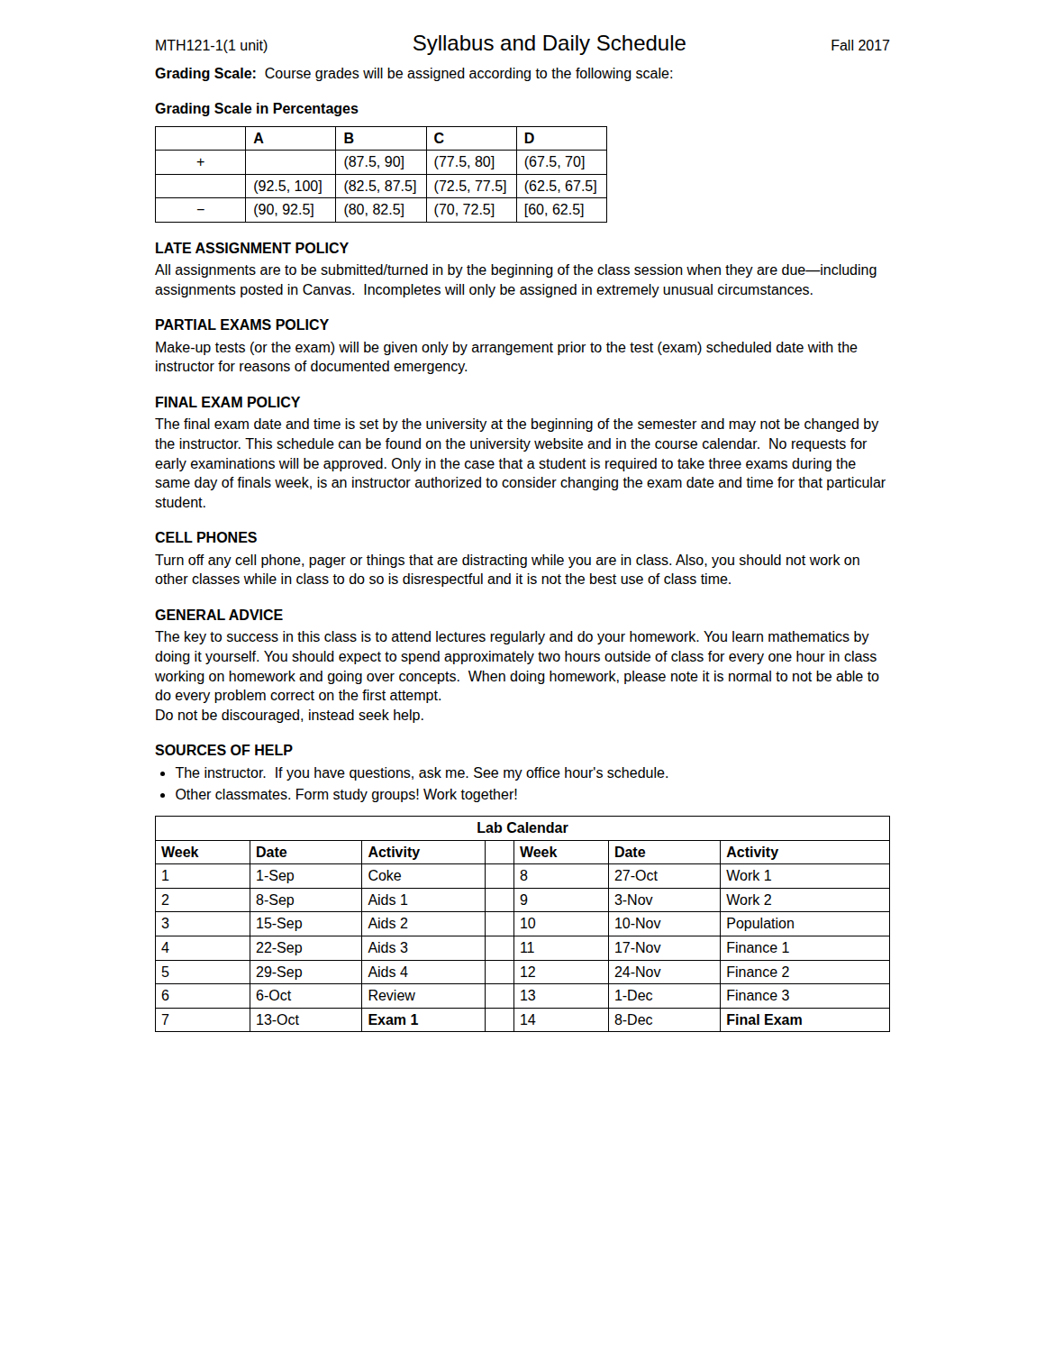MTH121-1(1 unit)
Syllabus and Daily Schedule
Fall 2017
Grading Scale: Course grades will be assigned according to the following scale:
Grading Scale in Percentages
| | A | B | C | D |
| --- | --- | --- | --- | --- |
| + | | (87.5, 90] | (77.5, 80] | (67.5, 70] |
| | (92.5, 100] | (82.5, 87.5] | (72.5, 77.5] | (62.5, 67.5] |
| − | (90, 92.5] | (80, 82.5] | (70, 72.5] | [60, 62.5] |
LATE ASSIGNMENT POLICY
All assignments are to be submitted/turned in by the beginning of the class session when they are due—including assignments posted in Canvas. Incompletes will only be assigned in extremely unusual circumstances.
PARTIAL EXAMS POLICY
Make-up tests (or the exam) will be given only by arrangement prior to the test (exam) scheduled date with the instructor for reasons of documented emergency.
FINAL EXAM POLICY
The final exam date and time is set by the university at the beginning of the semester and may not be changed by the instructor. This schedule can be found on the university website and in the course calendar. No requests for early examinations will be approved. Only in the case that a student is required to take three exams during the same day of finals week, is an instructor authorized to consider changing the exam date and time for that particular student.
CELL PHONES
Turn off any cell phone, pager or things that are distracting while you are in class. Also, you should not work on other classes while in class to do so is disrespectful and it is not the best use of class time.
GENERAL ADVICE
The key to success in this class is to attend lectures regularly and do your homework. You learn mathematics by doing it yourself. You should expect to spend approximately two hours outside of class for every one hour in class working on homework and going over concepts. When doing homework, please note it is normal to not be able to do every problem correct on the first attempt.
Do not be discouraged, instead seek help.
SOURCES OF HELP
The instructor. If you have questions, ask me. See my office hour's schedule.
Other classmates. Form study groups! Work together!
Lab Calendar
| Week | Date | Activity | | Week | Date | Activity |
| --- | --- | --- | --- | --- | --- | --- |
| 1 | 1-Sep | Coke | | 8 | 27-Oct | Work 1 |
| 2 | 8-Sep | Aids 1 | | 9 | 3-Nov | Work 2 |
| 3 | 15-Sep | Aids 2 | | 10 | 10-Nov | Population |
| 4 | 22-Sep | Aids 3 | | 11 | 17-Nov | Finance 1 |
| 5 | 29-Sep | Aids 4 | | 12 | 24-Nov | Finance 2 |
| 6 | 6-Oct | Review | | 13 | 1-Dec | Finance 3 |
| 7 | 13-Oct | Exam 1 | | 14 | 8-Dec | Final Exam |